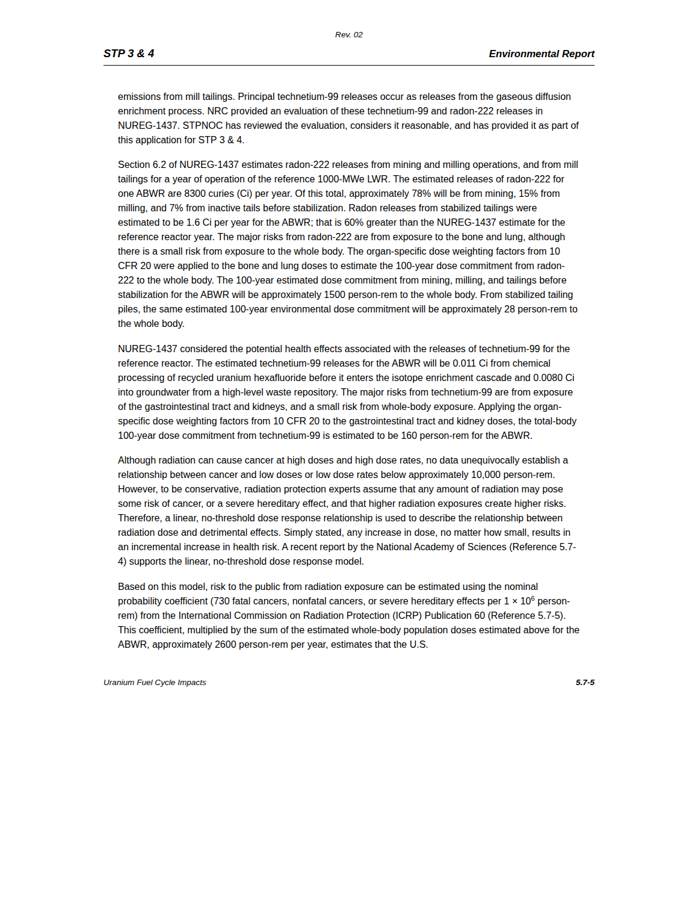Rev. 02
STP 3 & 4 Environmental Report
emissions from mill tailings. Principal technetium-99 releases occur as releases from the gaseous diffusion enrichment process. NRC provided an evaluation of these technetium-99 and radon-222 releases in NUREG-1437. STPNOC has reviewed the evaluation, considers it reasonable, and has provided it as part of this application for STP 3 & 4.
Section 6.2 of NUREG-1437 estimates radon-222 releases from mining and milling operations, and from mill tailings for a year of operation of the reference 1000-MWe LWR. The estimated releases of radon-222 for one ABWR are 8300 curies (Ci) per year. Of this total, approximately 78% will be from mining, 15% from milling, and 7% from inactive tails before stabilization. Radon releases from stabilized tailings were estimated to be 1.6 Ci per year for the ABWR; that is 60% greater than the NUREG-1437 estimate for the reference reactor year. The major risks from radon-222 are from exposure to the bone and lung, although there is a small risk from exposure to the whole body. The organ-specific dose weighting factors from 10 CFR 20 were applied to the bone and lung doses to estimate the 100-year dose commitment from radon-222 to the whole body. The 100-year estimated dose commitment from mining, milling, and tailings before stabilization for the ABWR will be approximately 1500 person-rem to the whole body. From stabilized tailing piles, the same estimated 100-year environmental dose commitment will be approximately 28 person-rem to the whole body.
NUREG-1437 considered the potential health effects associated with the releases of technetium-99 for the reference reactor. The estimated technetium-99 releases for the ABWR will be 0.011 Ci from chemical processing of recycled uranium hexafluoride before it enters the isotope enrichment cascade and 0.0080 Ci into groundwater from a high-level waste repository. The major risks from technetium-99 are from exposure of the gastrointestinal tract and kidneys, and a small risk from whole-body exposure. Applying the organ-specific dose weighting factors from 10 CFR 20 to the gastrointestinal tract and kidney doses, the total-body 100-year dose commitment from technetium-99 is estimated to be 160 person-rem for the ABWR.
Although radiation can cause cancer at high doses and high dose rates, no data unequivocally establish a relationship between cancer and low doses or low dose rates below approximately 10,000 person-rem. However, to be conservative, radiation protection experts assume that any amount of radiation may pose some risk of cancer, or a severe hereditary effect, and that higher radiation exposures create higher risks. Therefore, a linear, no-threshold dose response relationship is used to describe the relationship between radiation dose and detrimental effects. Simply stated, any increase in dose, no matter how small, results in an incremental increase in health risk. A recent report by the National Academy of Sciences (Reference 5.7-4) supports the linear, no-threshold dose response model.
Based on this model, risk to the public from radiation exposure can be estimated using the nominal probability coefficient (730 fatal cancers, nonfatal cancers, or severe hereditary effects per 1 × 106 person-rem) from the International Commission on Radiation Protection (ICRP) Publication 60 (Reference 5.7-5). This coefficient, multiplied by the sum of the estimated whole-body population doses estimated above for the ABWR, approximately 2600 person-rem per year, estimates that the U.S.
Uranium Fuel Cycle Impacts 5.7-5